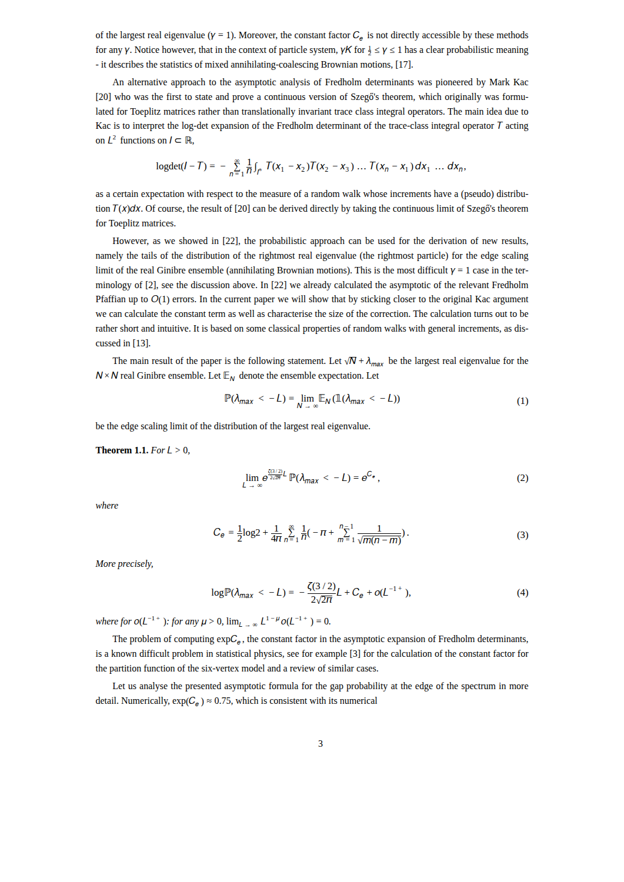of the largest real eigenvalue (γ=1). Moreover, the constant factor Ce is not directly accessible by these methods for any γ. Notice however, that in the context of particle system, γK for 12≤γ≤1 has a clear probabilistic meaning - it describes the statistics of mixed annihilating-coalescing Brownian motions, [17].
An alternative approach to the asymptotic analysis of Fredholm determinants was pioneered by Mark Kac [20] who was the first to state and prove a continuous version of Szegő's theorem, which originally was formulated for Toeplitz matrices rather than translationally invariant trace class integral operators. The main idea due to Kac is to interpret the log-det expansion of the Fredholm determinant of the trace-class integral operator T acting on L2 functions on I⊂ℝ,
log⁡det⁡(I−T) = − ∑n=1∞ 1n ∫In T(x1−x2) T(x2−x3) … T(xn−x1) dx1…dxn,
as a certain expectation with respect to the measure of a random walk whose increments have a (pseudo) distribution T(x)dx. Of course, the result of [20] can be derived directly by taking the continuous limit of Szegő's theorem for Toeplitz matrices.
However, as we showed in [22], the probabilistic approach can be used for the derivation of new results, namely the tails of the distribution of the rightmost real eigenvalue (the rightmost particle) for the edge scaling limit of the real Ginibre ensemble (annihilating Brownian motions). This is the most difficult γ=1 case in the terminology of [2], see the discussion above. In [22] we already calculated the asymptotic of the relevant Fredholm Pfaffian up to O(1) errors. In the current paper we will show that by sticking closer to the original Kac argument we can calculate the constant term as well as characterise the size of the correction. The calculation turns out to be rather short and intuitive. It is based on some classical properties of random walks with general increments, as discussed in [13].
The main result of the paper is the following statement. Let N+λmax be the largest real eigenvalue for the N×N real Ginibre ensemble. Let 𝔼N denote the ensemble expectation. Let
ℙ(λmax<−L) = limN→∞ 𝔼N (𝟙(λmax<−L)) (1)
be the edge scaling limit of the distribution of the largest real eigenvalue.
Theorem 1.1. For L>0,
limL→∞ eζ(3/2)22πL ℙ(λmax<−L) = eCe, (2)
where
Ce = 12log⁡2 + 14π ∑n=1∞ 1n ( −π + ∑m=1n−1 1m(n−m) ) . (3)
More precisely,
log⁡ℙ(λmax<−L) = − ζ(3/2)22π L + Ce + o(L−1+) , (4)
where for o(L−1+): for any μ>0, limL→∞L1−μo(L−1+)=0.
The problem of computing exp⁡Ce, the constant factor in the asymptotic expansion of Fredholm determinants, is a known difficult problem in statistical physics, see for example [3] for the calculation of the constant factor for the partition function of the six-vertex model and a review of similar cases.
Let us analyse the presented asymptotic formula for the gap probability at the edge of the spectrum in more detail. Numerically, exp⁡(Ce)≈0.75, which is consistent with its numerical
3